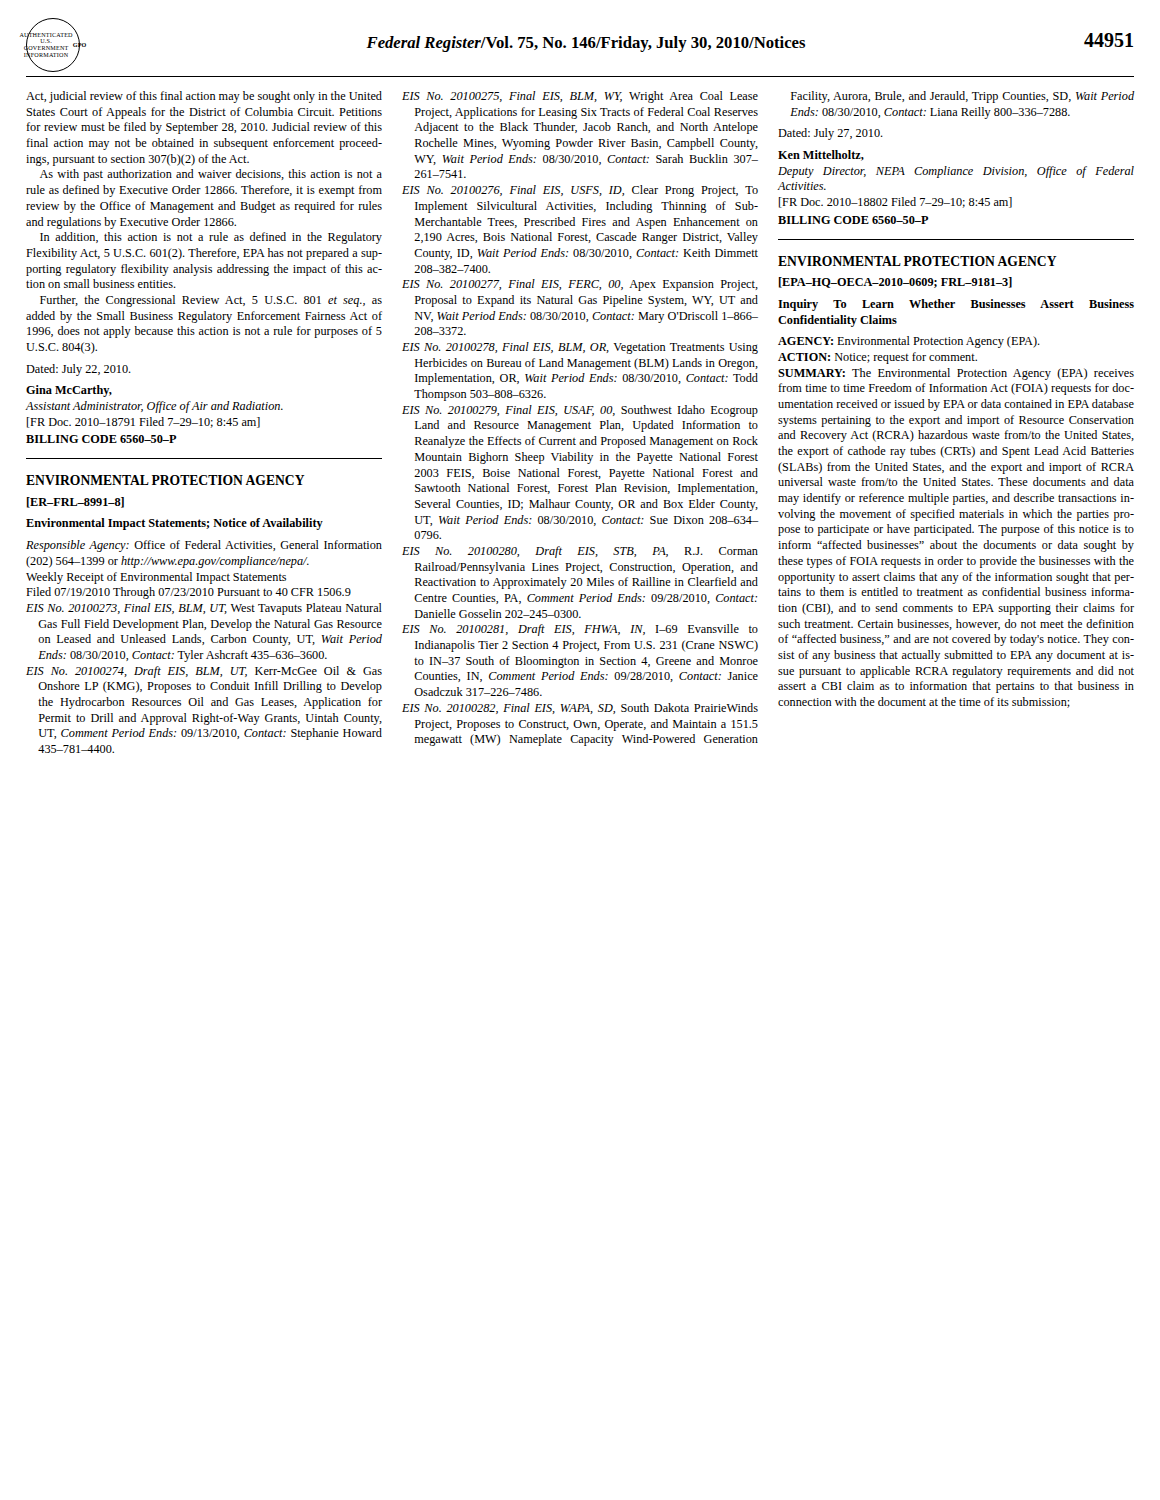AUTHENTICATED
U.S. GOVERNMENT
INFORMATION
GPO
Federal Register/Vol. 75, No. 146/Friday, July 30, 2010/Notices
44951
Act, judicial review of this final action may be sought only in the United States Court of Appeals for the District of Columbia Circuit. Petitions for review must be filed by September 28, 2010. Judicial review of this final action may not be obtained in subsequent enforcement proceedings, pursuant to section 307(b)(2) of the Act.
As with past authorization and waiver decisions, this action is not a rule as defined by Executive Order 12866. Therefore, it is exempt from review by the Office of Management and Budget as required for rules and regulations by Executive Order 12866.
In addition, this action is not a rule as defined in the Regulatory Flexibility Act, 5 U.S.C. 601(2). Therefore, EPA has not prepared a supporting regulatory flexibility analysis addressing the impact of this action on small business entities.
Further, the Congressional Review Act, 5 U.S.C. 801 et seq., as added by the Small Business Regulatory Enforcement Fairness Act of 1996, does not apply because this action is not a rule for purposes of 5 U.S.C. 804(3).
Dated: July 22, 2010.
Gina McCarthy,
Assistant Administrator, Office of Air and Radiation.
[FR Doc. 2010–18791 Filed 7–29–10; 8:45 am]
BILLING CODE 6560–50–P
ENVIRONMENTAL PROTECTION AGENCY
[ER–FRL–8991–8]
Environmental Impact Statements; Notice of Availability
Responsible Agency: Office of Federal Activities, General Information (202) 564–1399 or http://www.epa.gov/compliance/nepa/.
Weekly Receipt of Environmental Impact Statements
Filed 07/19/2010 Through 07/23/2010 Pursuant to 40 CFR 1506.9
EIS No. 20100273, Final EIS, BLM, UT, West Tavaputs Plateau Natural Gas Full Field Development Plan, Develop the Natural Gas Resource on Leased and Unleased Lands, Carbon County, UT, Wait Period Ends: 08/30/2010, Contact: Tyler Ashcraft 435–636–3600.
EIS No. 20100274, Draft EIS, BLM, UT, Kerr-McGee Oil & Gas Onshore LP (KMG), Proposes to Conduit Infill Drilling to Develop the Hydrocarbon Resources Oil and Gas Leases, Application for Permit to Drill and Approval Right-of-Way Grants, Uintah County, UT, Comment Period Ends: 09/13/2010, Contact: Stephanie Howard 435–781–4400.
EIS No. 20100275, Final EIS, BLM, WY, Wright Area Coal Lease Project, Applications for Leasing Six Tracts of Federal Coal Reserves Adjacent to the Black Thunder, Jacob Ranch, and North Antelope Rochelle Mines, Wyoming Powder River Basin, Campbell County, WY, Wait Period Ends: 08/30/2010, Contact: Sarah Bucklin 307–261–7541.
EIS No. 20100276, Final EIS, USFS, ID, Clear Prong Project, To Implement Silvicultural Activities, Including Thinning of Sub-Merchantable Trees, Prescribed Fires and Aspen Enhancement on 2,190 Acres, Bois National Forest, Cascade Ranger District, Valley County, ID, Wait Period Ends: 08/30/2010, Contact: Keith Dimmett 208–382–7400.
EIS No. 20100277, Final EIS, FERC, 00, Apex Expansion Project, Proposal to Expand its Natural Gas Pipeline System, WY, UT and NV, Wait Period Ends: 08/30/2010, Contact: Mary O'Driscoll 1–866–208–3372.
EIS No. 20100278, Final EIS, BLM, OR, Vegetation Treatments Using Herbicides on Bureau of Land Management (BLM) Lands in Oregon, Implementation, OR, Wait Period Ends: 08/30/2010, Contact: Todd Thompson 503–808–6326.
EIS No. 20100279, Final EIS, USAF, 00, Southwest Idaho Ecogroup Land and Resource Management Plan, Updated Information to Reanalyze the Effects of Current and Proposed Management on Rock Mountain Bighorn Sheep Viability in the Payette National Forest 2003 FEIS, Boise National Forest, Payette National Forest and Sawtooth National Forest, Forest Plan Revision, Implementation, Several Counties, ID; Malhaur County, OR and Box Elder County, UT, Wait Period Ends: 08/30/2010, Contact: Sue Dixon 208–634–0796.
EIS No. 20100280, Draft EIS, STB, PA, R.J. Corman Railroad/Pennsylvania Lines Project, Construction, Operation, and Reactivation to Approximately 20 Miles of Railline in Clearfield and Centre Counties, PA, Comment Period Ends: 09/28/2010, Contact: Danielle Gosselin 202–245–0300.
EIS No. 20100281, Draft EIS, FHWA, IN, I–69 Evansville to Indianapolis Tier 2 Section 4 Project, From U.S. 231 (Crane NSWC) to IN–37 South of Bloomington in Section 4, Greene and Monroe Counties, IN, Comment Period Ends: 09/28/2010, Contact: Janice Osadczuk 317–226–7486.
EIS No. 20100282, Final EIS, WAPA, SD, South Dakota PrairieWinds Project, Proposes to Construct, Own, Operate, and Maintain a 151.5 megawatt (MW) Nameplate Capacity Wind-Powered Generation Facility, Aurora, Brule, and Jerauld, Tripp Counties, SD, Wait Period Ends: 08/30/2010, Contact: Liana Reilly 800–336–7288.
Dated: July 27, 2010.
Ken Mittelholtz,
Deputy Director, NEPA Compliance Division, Office of Federal Activities.
[FR Doc. 2010–18802 Filed 7–29–10; 8:45 am]
BILLING CODE 6560–50–P
ENVIRONMENTAL PROTECTION AGENCY
[EPA–HQ–OECA–2010–0609; FRL–9181–3]
Inquiry To Learn Whether Businesses Assert Business Confidentiality Claims
AGENCY: Environmental Protection Agency (EPA).
ACTION: Notice; request for comment.
SUMMARY: The Environmental Protection Agency (EPA) receives from time to time Freedom of Information Act (FOIA) requests for documentation received or issued by EPA or data contained in EPA database systems pertaining to the export and import of Resource Conservation and Recovery Act (RCRA) hazardous waste from/to the United States, the export of cathode ray tubes (CRTs) and Spent Lead Acid Batteries (SLABs) from the United States, and the export and import of RCRA universal waste from/to the United States. These documents and data may identify or reference multiple parties, and describe transactions involving the movement of specified materials in which the parties propose to participate or have participated. The purpose of this notice is to inform “affected businesses” about the documents or data sought by these types of FOIA requests in order to provide the businesses with the opportunity to assert claims that any of the information sought that pertains to them is entitled to treatment as confidential business information (CBI), and to send comments to EPA supporting their claims for such treatment. Certain businesses, however, do not meet the definition of “affected business,” and are not covered by today's notice. They consist of any business that actually submitted to EPA any document at issue pursuant to applicable RCRA regulatory requirements and did not assert a CBI claim as to information that pertains to that business in connection with the document at the time of its submission;